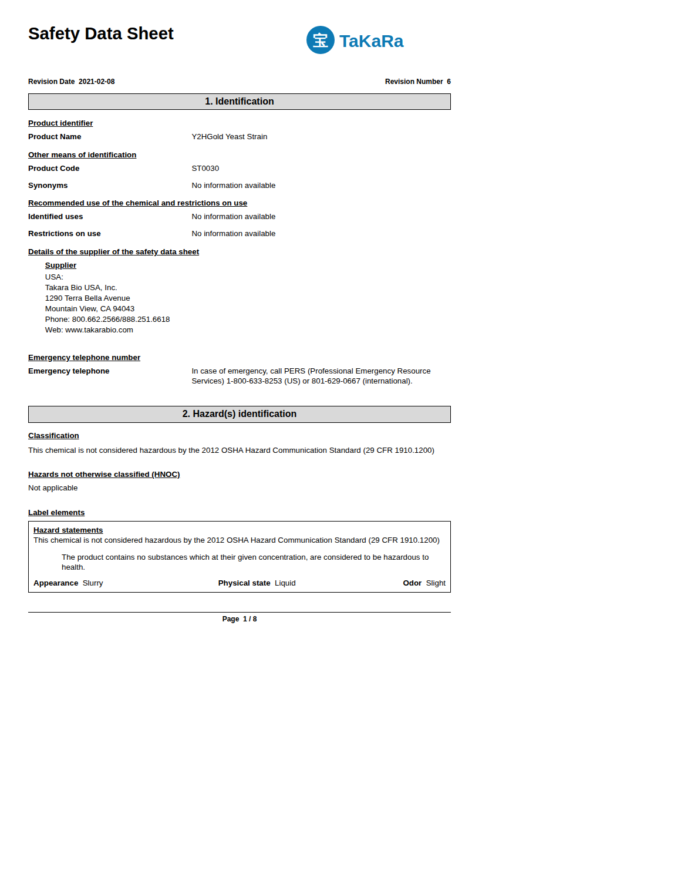Safety Data Sheet
宝 TaKaRa
Revision Date 2021-02-08
Revision Number 6
1. Identification
Product identifier
Product Name
Y2HGold Yeast Strain
Other means of identification
Product Code
ST0030
Synonyms
No information available
Recommended use of the chemical and restrictions on use
Identified uses
No information available
Restrictions on use
No information available
Details of the supplier of the safety data sheet
Supplier
USA:
Takara Bio USA, Inc.
1290 Terra Bella Avenue
Mountain View, CA 94043
Phone: 800.662.2566/888.251.6618
Web: www.takarabio.com
Emergency telephone number
Emergency telephone
In case of emergency, call PERS (Professional Emergency Resource Services) 1-800-633-8253 (US) or 801-629-0667 (international).
2. Hazard(s) identification
Classification
This chemical is not considered hazardous by the 2012 OSHA Hazard Communication Standard (29 CFR 1910.1200)
Hazards not otherwise classified (HNOC)
Not applicable
Label elements
Hazard statements
This chemical is not considered hazardous by the 2012 OSHA Hazard Communication Standard (29 CFR 1910.1200)
The product contains no substances which at their given concentration, are considered to be hazardous to health.
Appearance Slurry
Physical state Liquid
Odor Slight
Page 1 / 8